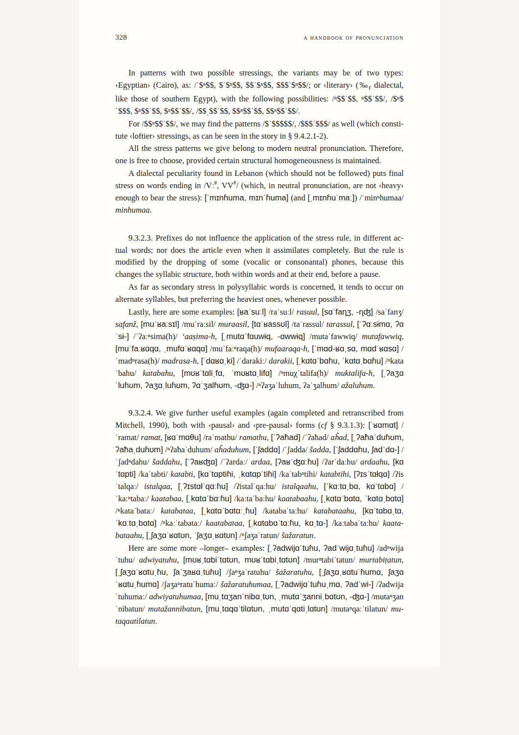328 a handbook of pronunciation
In patterns with two possible stressings, the variants may be of two types: ‹Egyptian› (Cairo), as: /ˈ$ⁿ$$, $ˈ$ⁿ$$, $$ˈ$ⁿ$$, $$$ˈ$ⁿ$$/; or ‹literary› (‰r dialectal, like those of southern Egypt), with the following possibilities: /ⁿ$$ˈ$$, ⁿ$$ˈ$$/, /$ⁿ$ˈ$$$, $ⁿ$$ˈ$$, $ⁿ$$ˈ$$/, /$$ˌ$$ˈ$$, $$ⁿ$$ˈ$$, $$ⁿ$$ˈ$$/.
For /$$ⁿ$$ˈ$$/, we may find the patterns /$ˈ$$$$$/, /$$$ˈ$$$/ as well (which constitute ‹loftier› stressings, as can be seen in the story in § 9.4.2.1-2).
All the stress patterns we give belong to modern neutral pronunciation. Therefore, one is free to choose, provided certain structural homogeneousness is maintained.
A dialectal peculiarity found in Lebanon (which should not be followed) puts final stress on words ending in /Vː#, VV#/ (which, in neutral pronunciation, are not ‹heavy› enough to bear the stress): [ˈmɪnɦuma, mɪnˈɦuma] (and [ˌmɪnɦuˈmaː]) /ˈminⁿhumaa/ minhumaa.
9.3.2.3. Prefixes do not influence the application of the stress rule, in different actual words; nor does the article even when it assimilates completely. But the rule is modified by the dropping of some (vocalic or consonantal) phones, because this changes the syllabic structure, both within words and at their end, before a pause.
As far as secondary stress in polysyllabic words is concerned, it tends to occur on alternate syllables, but preferring the heaviest ones, whenever possible.
Lastly, here are some examples: [ʁaˈsuːl] /raˈsuːl/ rasuul, [sɑˈfaɳʒ, -ɳʤ] /saˈfanʒ/ safanž, [muˈʁaːsɪl] /muˈraːsil/ muraasil, [tɑˈʁassʊl] /taˈrassul/ tarassul, [ˈʔɑːsɨmɑ, ʔɑˈsɨ-] /ˈʔaːⁿsima(h)/ ‘aaṣima-h, [ˌmutɑˈfɑuwɨq, -ɑwwɨq] /mutaˈfawwiq/ mutafawwiq, [muˈfaːʁɑqɑ, ˌmufɑˈʁɑqɑ] /muˈfaːⁿraqa(h)/ mufaaraqa-h, [ˈmɑd-ʁɑˌsɑ, mɑdˈʁɑsɑ] /ˈmadⁿrasa(h)/ madrasa-h, [ˈdɑʁɑˌki] /ˈdarakiː/ darakii, [ˌkɑtɑˈbɑɦu, ˈkɑtɑˌbɑɦu] /ⁿkataˈbahu/ katabahu, [mʊʁˈtɑliˌfɑ, ˈmʊʁtɑˌlifɑ] /ⁿmuχˈtalifa(h)/ muktalifa-h, [ˌʔaʒɑˈluɦʊm, ʔaʒɑˌluɦʊm, ʔɑˈʒalɦʊm, -ʤɑ-] /ⁿʔaʒaˈluhum, ʔaˈʒalhum/ ažaluhum.
9.3.2.4. We give further useful examples (again completed and retranscribed from Mitchell, 1990), both with ‹pausal› and ‹pre-pausal› forms (cf § 9.3.1.3): [ˈʁɑmɑt] /ˈramat/ ramat, [ʁɑˈmɑθu] /raˈmathu/ ramathu, [ˈʔaħad] /ˈʔaħad/ aĥad, [ˌʔaħaˈduɦʊm, ʔaħaˌduɦʊm] /ⁿʔaħaˈduhum/ aĥaduhum, [ˈʃaddɑ] /ˈʃadda/ šadda, [ˈʃaddɑɦu, ʃadˈdɑ-] /ˈʃadⁿdahu/ šaddahu, [ˈʔaʁʤɑ] /ˈʔardaː/ ardaa, [ʔaʁˈʤɑːɦu] /ʔarˈdaːhu/ ardaahu, [kɑˈtɑpti] /kaˈtabti/ katabti, [kɑˈtɑptiɦi, ˌkɑtɑpˈtiɦi] /kaˈtabⁿtihi/ katabtihi, [ʔɪsˈtɑłqɑ] /ʔisˈtalqaː/ istalqaa, [ˌʔɪstɑłˈqɑːɦu] /ʔistalˈqaːhu/ istalqaahu, [ˈkɑːtɑˌbɑ, kɑˈtɑbɑ] /ˈkaːⁿtabaː/ kaatabaa, [ˌkɑtɑˈbɑːɦu] /kaːtaˈbaːhu/ kaatabaahu, [ˌkɑtɑˈbɑtɑ, ˈkɑtɑˌbɑtɑ] /ⁿkataˈbataː/ katabataa, [ˌkɑtɑˈbɑtɑːˌɦu] /katabaˈtaːhu/ katabataahu, [kɑˈtɑbɑˌtɑ, ˈkɑːtɑˌbɑtɑ] /ⁿkaːˈtabataː/ kaatabataa, [ˌkɑtɑbɑˈtɑːɦu, kɑˌtɑ-] /kaːtabaˈtaːhu/ kaatabataahu, [ˌʃaʒɑˈʁɑtʊn, ˈʃaʒɑˌʁɑtʊn] /ⁿʃaʒaˈratun/ šažaratun.
Here are some more –longer– examples: [ˌʔadwijɑˈtuɦu, ʔadˈwijɑˌtuɦu] /adⁿwijaˈtuhu/ adwiyatuhu, [mʊʁˌtɑbiˈtɑtʊn, mʊʁˈtɑbiˌtɑtʊn] /murⁿtabiˈtatun/ murtabiṭatun, [ˌʃaʒɑˈʁɑtuˌɦu, ʃaˈʒaʁɑˌtuɦu] /ʃaⁿʒaˈratuhu/ šažaratuhu, [ˌʃaʒɑˌʁɑtuˈɦumɑ, ʃaʒɑˈʁɑtuˌɦumɑ] /ʃaʒaⁿratuˈhumaː/ šažaratuhumaa, [ˌʔadwijɑˈtuɦuˌmɑ, ʔadˈwi-] /ʔadwijaˈtuhumaː/ adwiyatuhumaa, [muˌtɑʒanˈnibɑˌtʊn, ˌmutɑˈʒanniˌbɑtʊn, -ʤɑ-] /mutaⁿʒanˈnibatun/ mutažannibatun, [muˌtɑqɑˈtilɑtʊn, ˌmutɑˈqɑtiˌlɑtʊn] /mutaⁿqaːˈtilatun/ mutaqaatilatun.